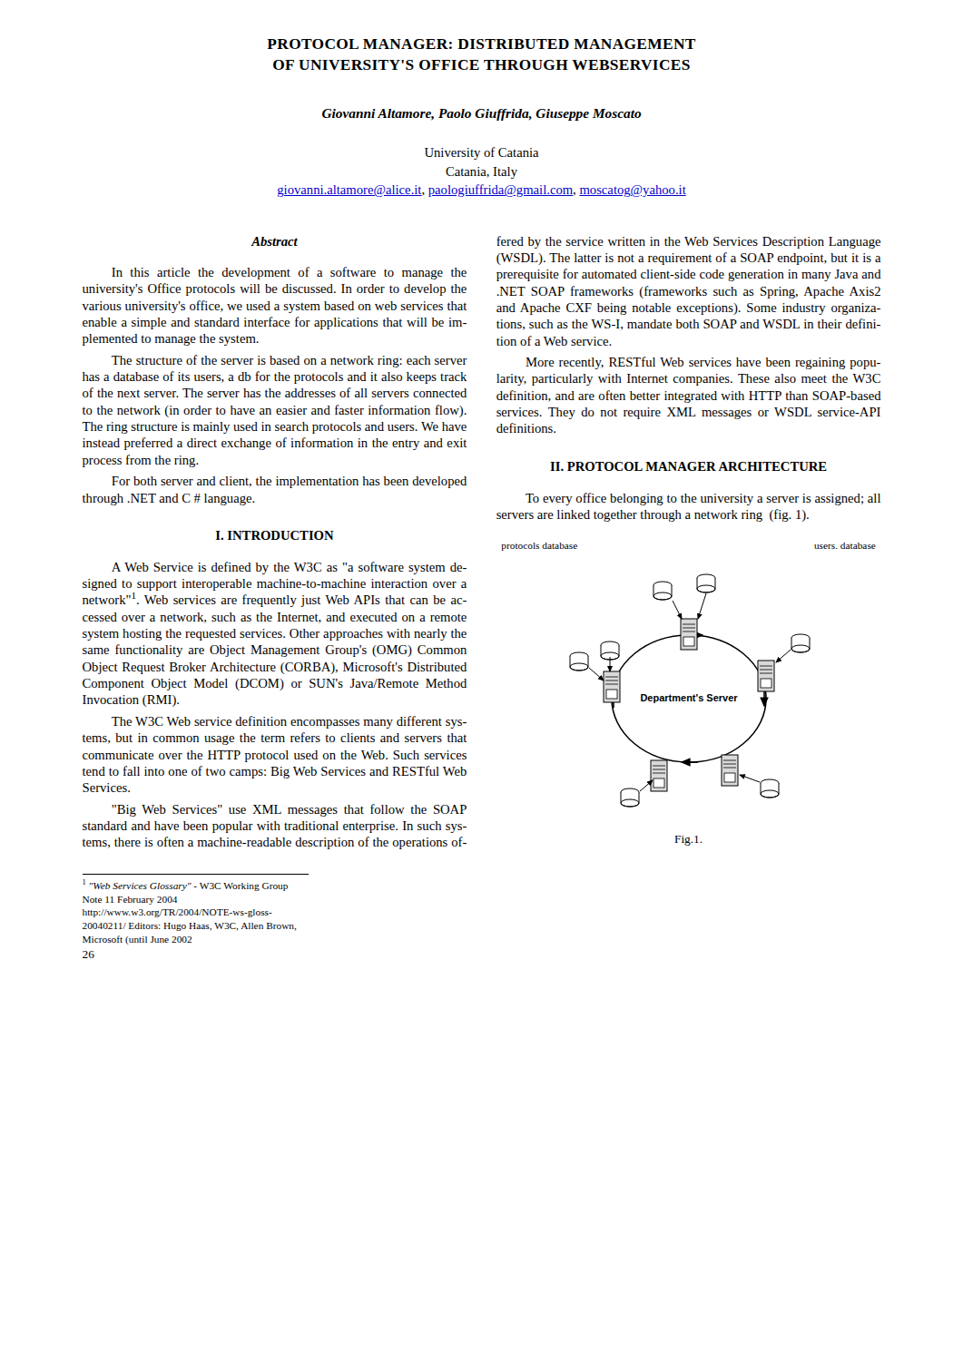Protocol Manager: Distributed Management
of University's Office Through Webservices
Giovanni Altamore, Paolo Giuffrida, Giuseppe Moscato
University of Catania
Catania, Italy
giovanni.altamore@alice.it, paologiuffrida@gmail.com, moscatog@yahoo.it
Abstract
In this article the development of a software to manage the university's Office protocols will be discussed. In order to develop the various university's office, we used a system based on web services that enable a simple and standard interface for applications that will be implemented to manage the system.
The structure of the server is based on a network ring: each server has a database of its users, a db for the protocols and it also keeps track of the next server. The server has the addresses of all servers connected to the network (in order to have an easier and faster information flow). The ring structure is mainly used in search protocols and users. We have instead preferred a direct exchange of information in the entry and exit process from the ring.
For both server and client, the implementation has been developed through .NET and C # language.
I. Introduction
A Web Service is defined by the W3C as "a software system designed to support interoperable machine-to-machine interaction over a network"1. Web services are frequently just Web APIs that can be accessed over a network, such as the Internet, and executed on a remote system hosting the requested services. Other approaches with nearly the same functionality are Object Management Group's (OMG) Common Object Request Broker Architecture (CORBA), Microsoft's Distributed Component Object Model (DCOM) or SUN's Java/Remote Method Invocation (RMI).
The W3C Web service definition encompasses many different systems, but in common usage the term refers to clients and servers that communicate over the HTTP protocol used on the Web. Such services tend to fall into one of two camps: Big Web Services and RESTful Web Services.
"Big Web Services" use XML messages that follow the SOAP standard and have been popular with traditional enterprise. In such systems, there is often a machine-readable description of the operations offered by the service written in the Web Services Description Language (WSDL). The latter is not a requirement of a SOAP endpoint, but it is a prerequisite for automated client-side code generation in many Java and .NET SOAP frameworks (frameworks such as Spring, Apache Axis2 and Apache CXF being notable exceptions). Some industry organizations, such as the WS-I, mandate both SOAP and WSDL in their definition of a Web service.
More recently, RESTful Web services have been regaining popularity, particularly with Internet companies. These also meet the W3C definition, and are often better integrated with HTTP than SOAP-based services. They do not require XML messages or WSDL service-API definitions.
II. Protocol Manager Architecture
To every office belonging to the university a server is assigned; all servers are linked together through a network ring (fig. 1).
protocols database users. database
Department's Server
Fig.1.
1 "Web Services Glossary" - W3C Working Group Note 11 February 2004 http://www.w3.org/TR/2004/NOTE-ws-gloss-20040211/ Editors: Hugo Haas, W3C, Allen Brown, Microsoft (until June 2002
26